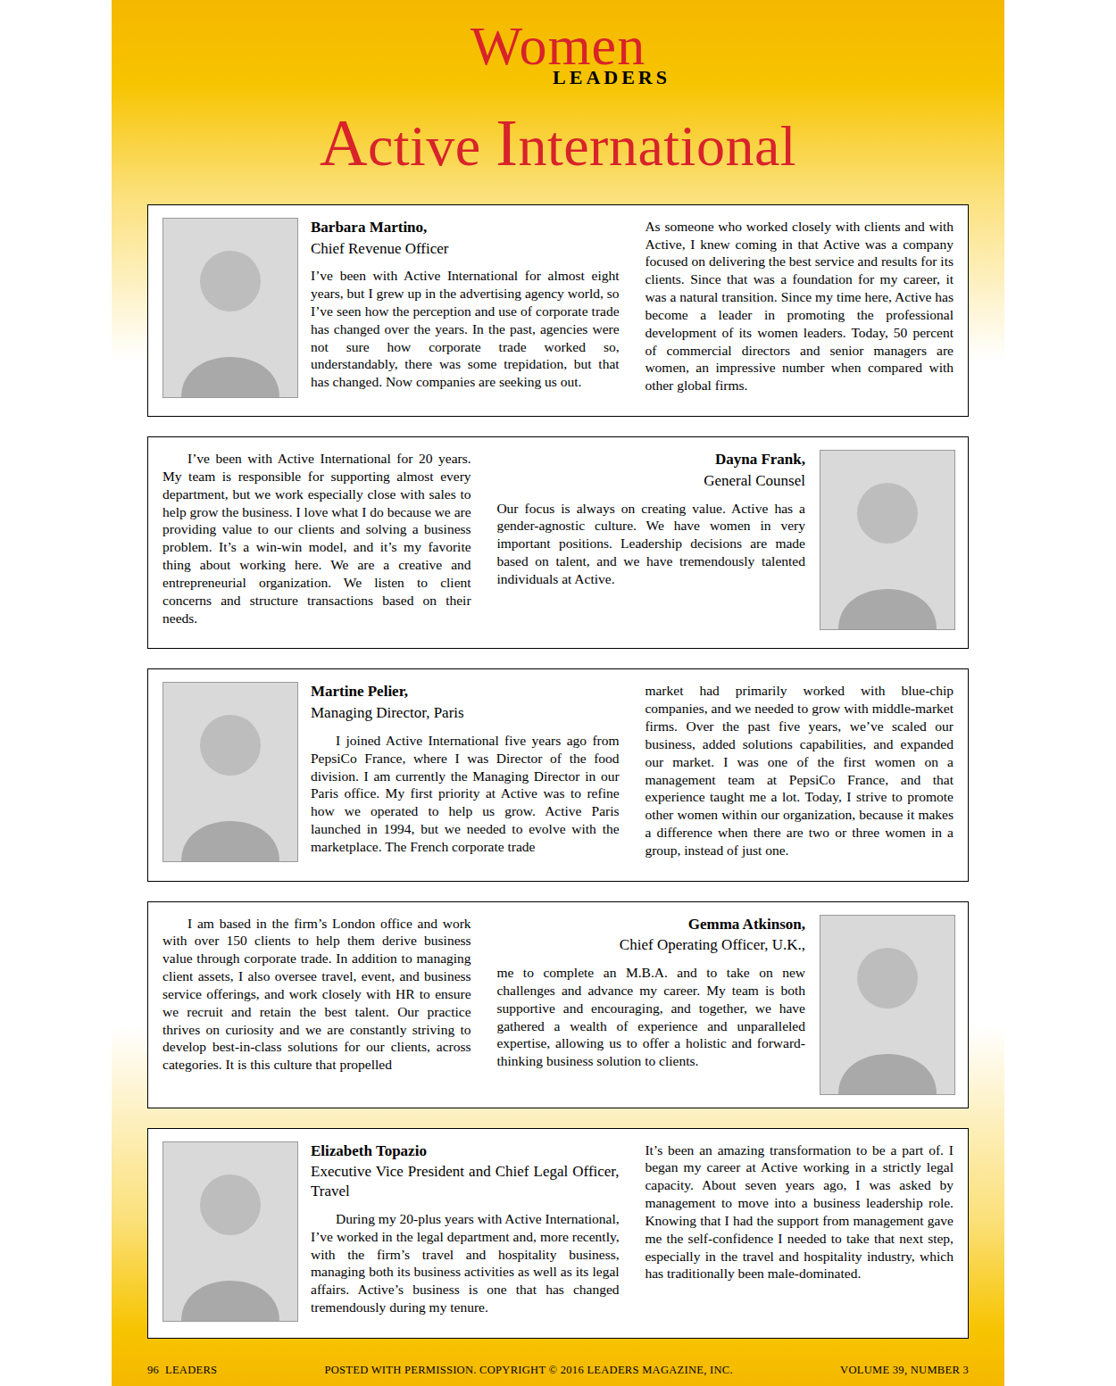Women
LEADERS
Active International
Barbara Martino,
Chief Revenue Officer
I’ve been with Active International for almost eight years, but I grew up in the advertising agency world, so I’ve seen how the perception and use of corporate trade has changed over the years. In the past, agencies were not sure how corporate trade worked so, understandably, there was some trepidation, but that has changed. Now companies are seeking us out.
As someone who worked closely with clients and with Active, I knew coming in that Active was a company focused on delivering the best service and results for its clients. Since that was a foundation for my career, it was a natural transition. Since my time here, Active has become a leader in promoting the professional development of its women leaders. Today, 50 percent of commercial directors and senior managers are women, an impressive number when compared with other global firms.
I’ve been with Active International for 20 years. My team is responsible for supporting almost every department, but we work especially close with sales to help grow the business. I love what I do because we are providing value to our clients and solving a business problem. It’s a win-win model, and it’s my favorite thing about working here. We are a creative and entrepreneurial organization. We listen to client concerns and structure transactions based on their needs.
Dayna Frank,
General Counsel
Our focus is always on creating value. Active has a gender-agnostic culture. We have women in very important positions. Leadership decisions are made based on talent, and we have tremendously talented individuals at Active.
Martine Pelier,
Managing Director, Paris
I joined Active International five years ago from PepsiCo France, where I was Director of the food division. I am currently the Managing Director in our Paris office. My first priority at Active was to refine how we operated to help us grow. Active Paris launched in 1994, but we needed to evolve with the marketplace. The French corporate trade
market had primarily worked with blue-chip companies, and we needed to grow with middle-market firms. Over the past five years, we’ve scaled our business, added solutions capabilities, and expanded our market. I was one of the first women on a management team at PepsiCo France, and that experience taught me a lot. Today, I strive to promote other women within our organization, because it makes a difference when there are two or three women in a group, instead of just one.
I am based in the firm’s London office and work with over 150 clients to help them derive business value through corporate trade. In addition to managing client assets, I also oversee travel, event, and business service offerings, and work closely with HR to ensure we recruit and retain the best talent. Our practice thrives on curiosity and we are constantly striving to develop best-in-class solutions for our clients, across categories. It is this culture that propelled
Gemma Atkinson,
Chief Operating Officer, U.K.,
me to complete an M.B.A. and to take on new challenges and advance my career. My team is both supportive and encouraging, and together, we have gathered a wealth of experience and unparalleled expertise, allowing us to offer a holistic and forward-thinking business solution to clients.
Elizabeth Topazio
Executive Vice President and Chief Legal Officer, Travel
During my 20-plus years with Active International, I’ve worked in the legal department and, more recently, with the firm’s travel and hospitality business, managing both its business activities as well as its legal affairs. Active’s business is one that has changed tremendously during my tenure.
It’s been an amazing transformation to be a part of. I began my career at Active working in a strictly legal capacity. About seven years ago, I was asked by management to move into a business leadership role. Knowing that I had the support from management gave me the self-confidence I needed to take that next step, especially in the travel and hospitality industry, which has traditionally been male-dominated.
96 LEADERS
POSTED WITH PERMISSION. COPYRIGHT © 2016 LEADERS MAGAZINE, INC.
VOLUME 39, NUMBER 3